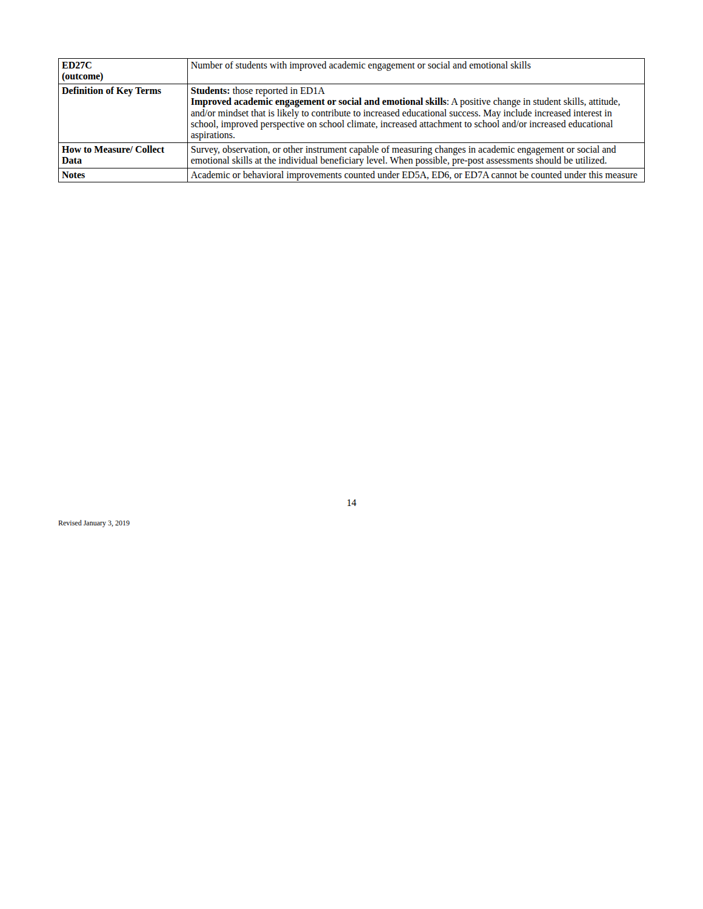| ED27C (outcome) | Number of students with improved academic engagement or social and emotional skills |
| Definition of Key Terms | Students: those reported in ED1A Improved academic engagement or social and emotional skills : A positive change in student skills, attitude, and/or mindset that is likely to contribute to increased educational success. May include increased interest in school, improved perspective on school climate, increased attachment to school and/or increased educational aspirations. |
| How to Measure/ Collect Data | Survey, observation, or other instrument capable of measuring changes in academic engagement or social and emotional skills at the individual beneficiary level. When possible, pre-post assessments should be utilized. |
| Notes | Academic or behavioral improvements counted under ED5A, ED6, or ED7A cannot be counted under this measure |
14
Revised January 3, 2019